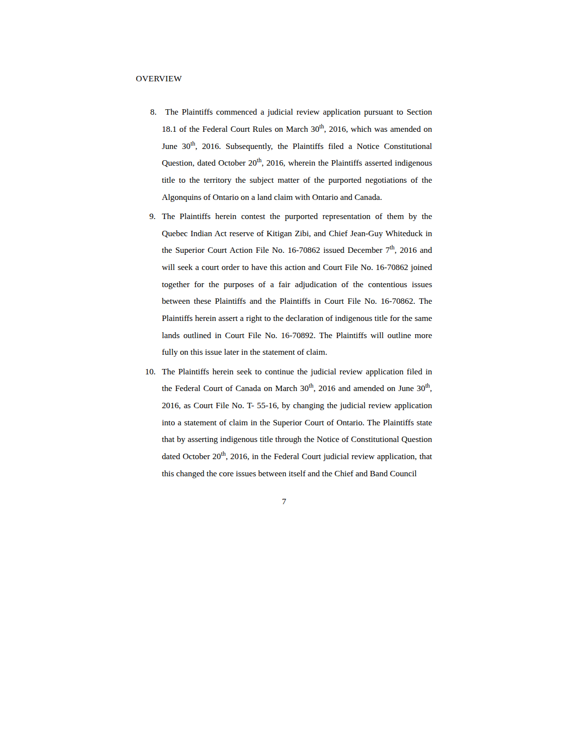OVERVIEW
The Plaintiffs commenced a judicial review application pursuant to Section 18.1 of the Federal Court Rules on March 30th, 2016, which was amended on June 30th, 2016. Subsequently, the Plaintiffs filed a Notice Constitutional Question, dated October 20th, 2016, wherein the Plaintiffs asserted indigenous title to the territory the subject matter of the purported negotiations of the Algonquins of Ontario on a land claim with Ontario and Canada.
The Plaintiffs herein contest the purported representation of them by the Quebec Indian Act reserve of Kitigan Zibi, and Chief Jean-Guy Whiteduck in the Superior Court Action File No. 16-70862 issued December 7th, 2016 and will seek a court order to have this action and Court File No. 16-70862 joined together for the purposes of a fair adjudication of the contentious issues between these Plaintiffs and the Plaintiffs in Court File No. 16-70862. The Plaintiffs herein assert a right to the declaration of indigenous title for the same lands outlined in Court File No. 16-70892. The Plaintiffs will outline more fully on this issue later in the statement of claim.
The Plaintiffs herein seek to continue the judicial review application filed in the Federal Court of Canada on March 30th, 2016 and amended on June 30th, 2016, as Court File No. T- 55-16, by changing the judicial review application into a statement of claim in the Superior Court of Ontario. The Plaintiffs state that by asserting indigenous title through the Notice of Constitutional Question dated October 20th, 2016, in the Federal Court judicial review application, that this changed the core issues between itself and the Chief and Band Council
7